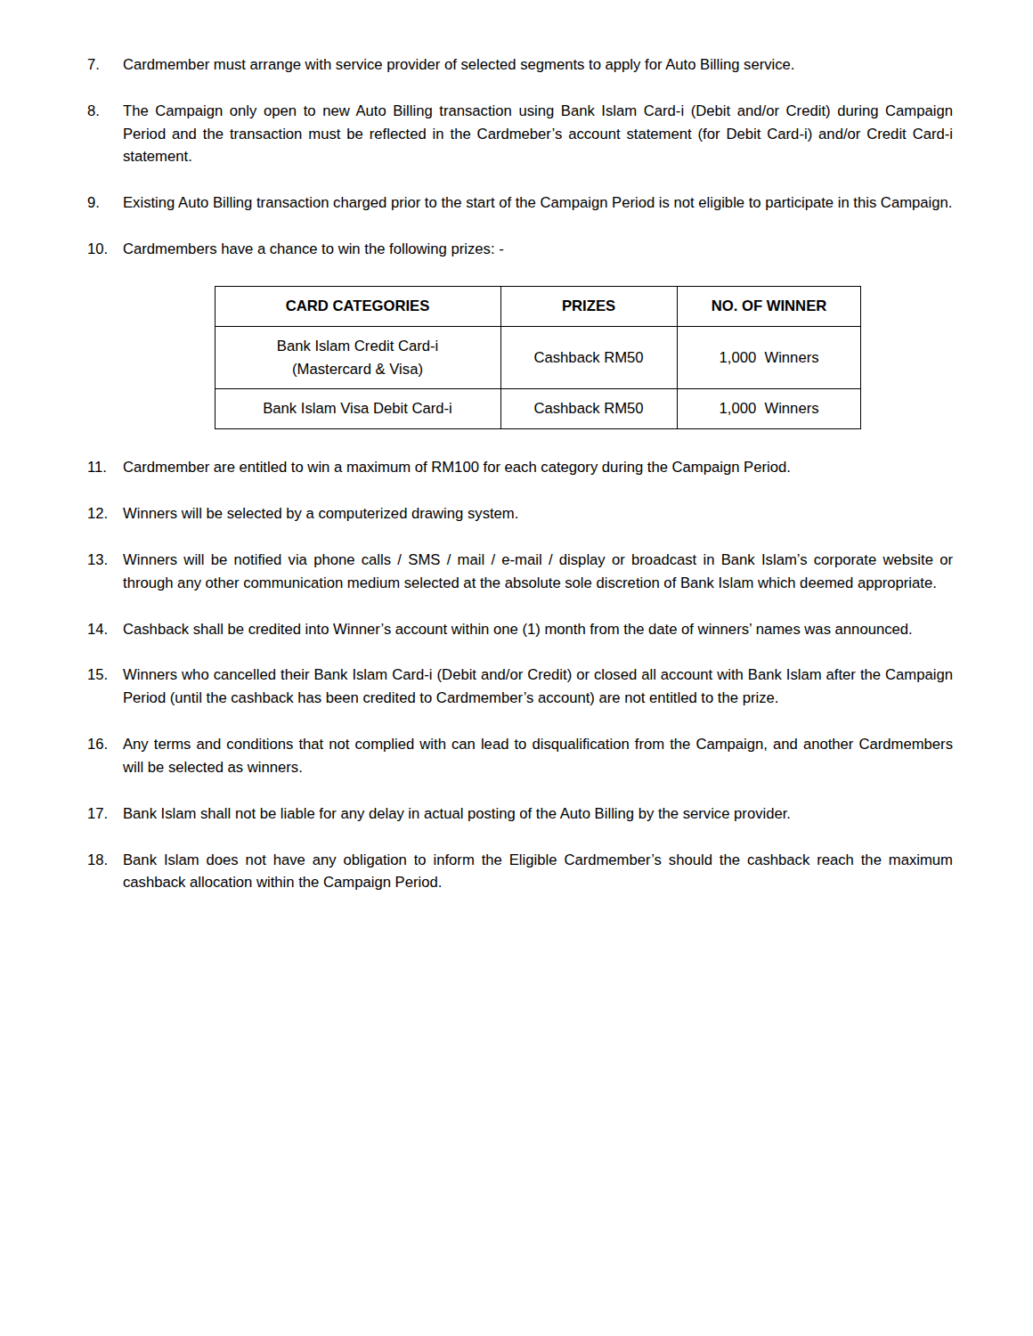Cardmember must arrange with service provider of selected segments to apply for Auto Billing service.
The Campaign only open to new Auto Billing transaction using Bank Islam Card-i (Debit and/or Credit) during Campaign Period and the transaction must be reflected in the Cardmeber’s account statement (for Debit Card-i) and/or Credit Card-i statement.
Existing Auto Billing transaction charged prior to the start of the Campaign Period is not eligible to participate in this Campaign.
Cardmembers have a chance to win the following prizes: -
| CARD CATEGORIES | PRIZES | NO. OF WINNER |
| --- | --- | --- |
| Bank Islam Credit Card-i (Mastercard & Visa) | Cashback RM50 | 1,000 Winners |
| Bank Islam Visa Debit Card-i | Cashback RM50 | 1,000 Winners |
Cardmember are entitled to win a maximum of RM100 for each category during the Campaign Period.
Winners will be selected by a computerized drawing system.
Winners will be notified via phone calls / SMS / mail / e-mail / display or broadcast in Bank Islam’s corporate website or through any other communication medium selected at the absolute sole discretion of Bank Islam which deemed appropriate.
Cashback shall be credited into Winner’s account within one (1) month from the date of winners’ names was announced.
Winners who cancelled their Bank Islam Card-i (Debit and/or Credit) or closed all account with Bank Islam after the Campaign Period (until the cashback has been credited to Cardmember’s account) are not entitled to the prize.
Any terms and conditions that not complied with can lead to disqualification from the Campaign, and another Cardmembers will be selected as winners.
Bank Islam shall not be liable for any delay in actual posting of the Auto Billing by the service provider.
Bank Islam does not have any obligation to inform the Eligible Cardmember’s should the cashback reach the maximum cashback allocation within the Campaign Period.